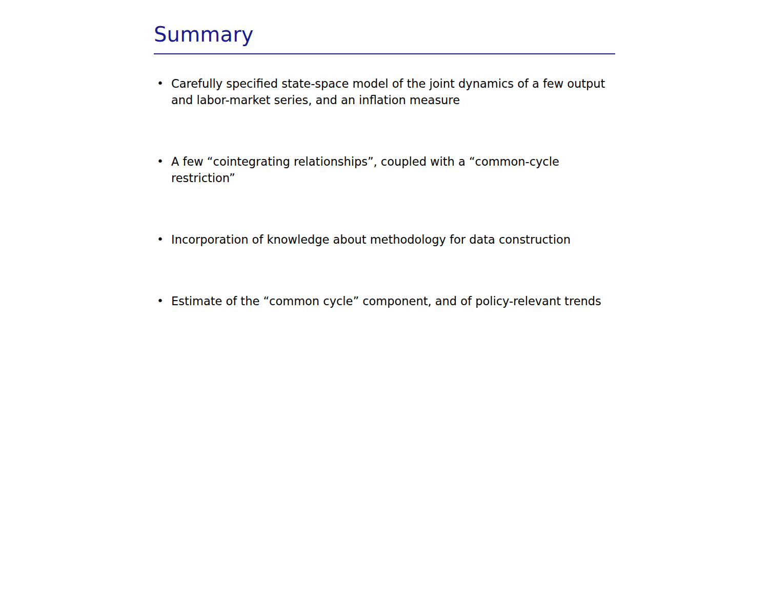Summary
Carefully specified state-space model of the joint dynamics of a few output and labor-market series, and an inflation measure
A few “cointegrating relationships”, coupled with a “common-cycle restriction”
Incorporation of knowledge about methodology for data construction
Estimate of the “common cycle” component, and of policy-relevant trends